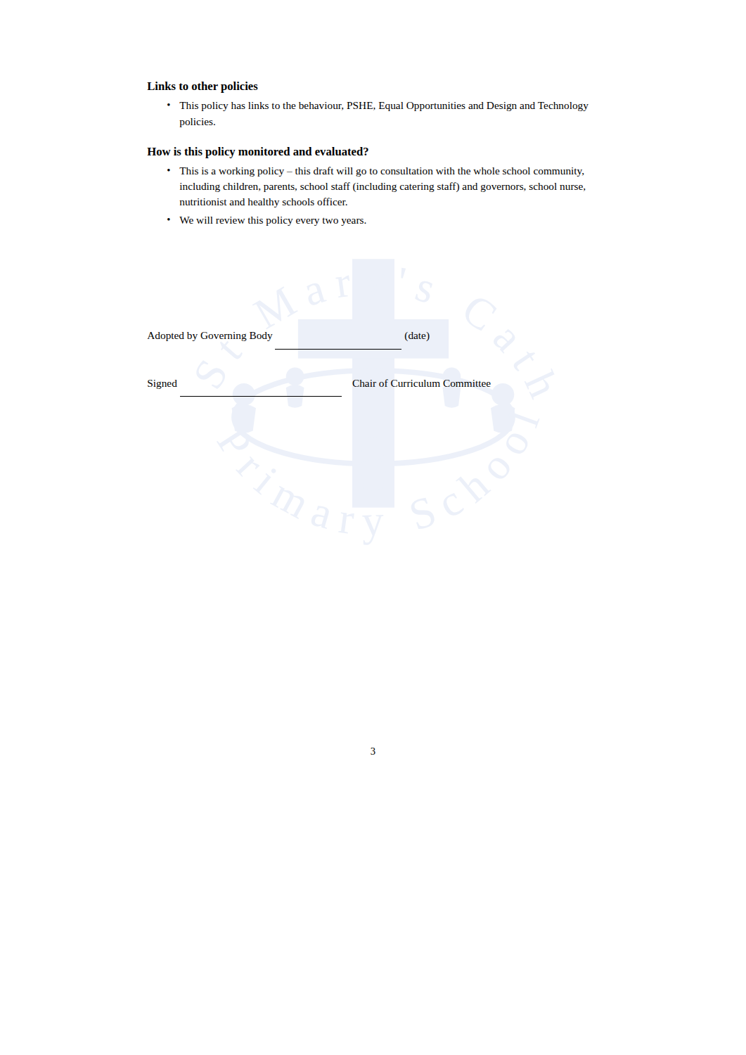St Mary's Catholic Primary School
Links to other policies
This policy has links to the behaviour, PSHE, Equal Opportunities and Design and Technology policies.
How is this policy monitored and evaluated?
This is a working policy – this draft will go to consultation with the whole school community, including children, parents, school staff (including catering staff) and governors, school nurse, nutritionist and healthy schools officer.
We will review this policy every two years.
Adopted by Governing Body (date)
Signed Chair of Curriculum Committee
3